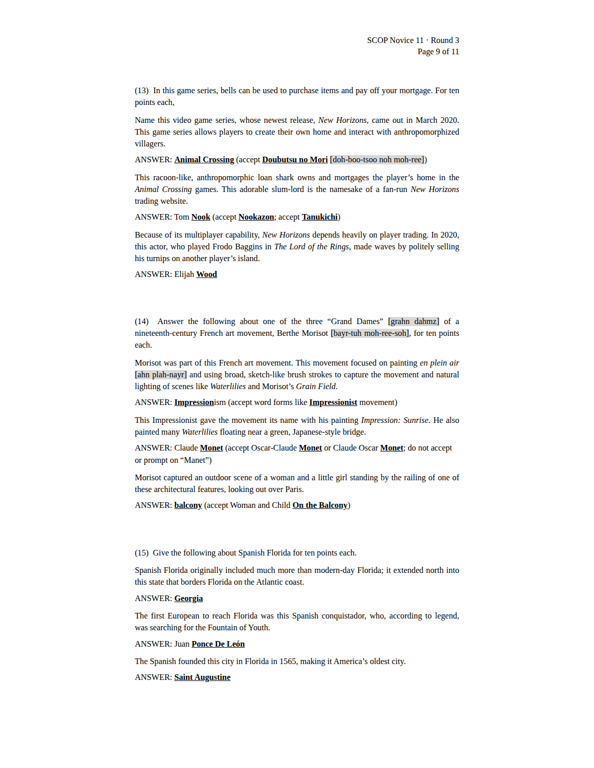SCOP Novice 11 · Round 3
Page 9 of 11
(13) In this game series, bells can be used to purchase items and pay off your mortgage. For ten points each,
Name this video game series, whose newest release, New Horizons, came out in March 2020. This game series allows players to create their own home and interact with anthropomorphized villagers.
ANSWER: Animal Crossing (accept Doubutsu no Mori [doh-boo-tsoo noh moh-ree])
This racoon-like, anthropomorphic loan shark owns and mortgages the player’s home in the Animal Crossing games. This adorable slum-lord is the namesake of a fan-run New Horizons trading website.
ANSWER: Tom Nook (accept Nookazon; accept Tanukichi)
Because of its multiplayer capability, New Horizons depends heavily on player trading. In 2020, this actor, who played Frodo Baggins in The Lord of the Rings, made waves by politely selling his turnips on another player’s island.
ANSWER: Elijah Wood
(14) Answer the following about one of the three “Grand Dames” [grahn dahmz] of a nineteenth-century French art movement, Berthe Morisot [bayr-tuh moh-ree-soh], for ten points each.
Morisot was part of this French art movement. This movement focused on painting en plein air [ahn plah-nayr] and using broad, sketch-like brush strokes to capture the movement and natural lighting of scenes like Waterlilies and Morisot’s Grain Field.
ANSWER: Impressionism (accept word forms like Impressionist movement)
This Impressionist gave the movement its name with his painting Impression: Sunrise. He also painted many Waterlilies floating near a green, Japanese-style bridge.
ANSWER: Claude Monet (accept Oscar-Claude Monet or Claude Oscar Monet; do not accept or prompt on “Manet”)
Morisot captured an outdoor scene of a woman and a little girl standing by the railing of one of these architectural features, looking out over Paris.
ANSWER: balcony (accept Woman and Child On the Balcony)
(15) Give the following about Spanish Florida for ten points each.
Spanish Florida originally included much more than modern-day Florida; it extended north into this state that borders Florida on the Atlantic coast.
ANSWER: Georgia
The first European to reach Florida was this Spanish conquistador, who, according to legend, was searching for the Fountain of Youth.
ANSWER: Juan Ponce De León
The Spanish founded this city in Florida in 1565, making it America’s oldest city.
ANSWER: Saint Augustine